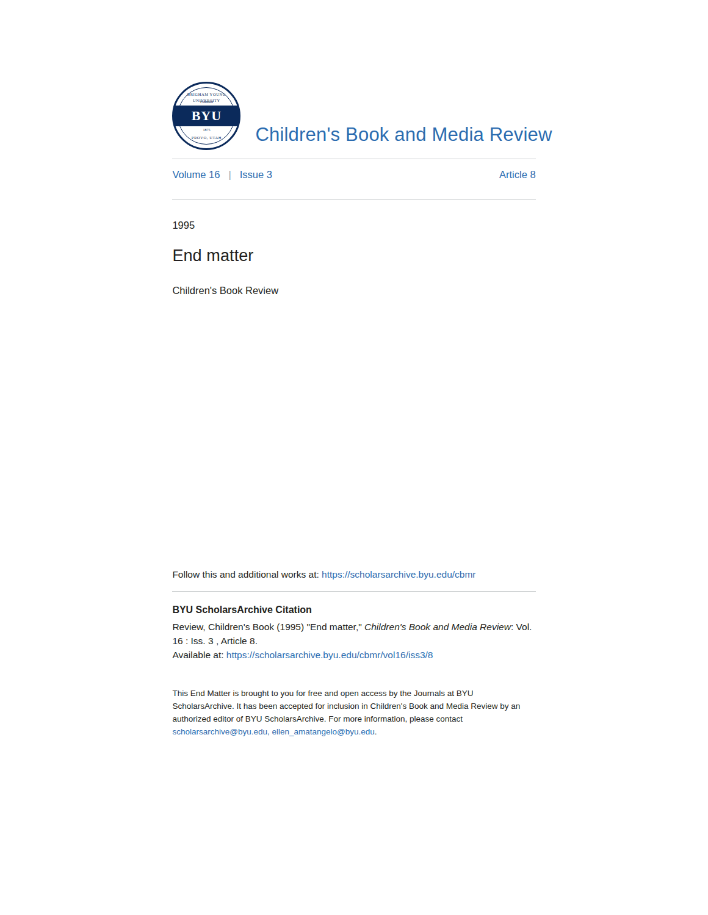Brigham Young University
Founded
BYU
1875
Provo, Utah
Children's Book and Media Review
Volume 16 | Issue 3
Article 8
1995
End matter
Children's Book Review
Follow this and additional works at: https://scholarsarchive.byu.edu/cbmr
BYU ScholarsArchive Citation
Review, Children's Book (1995) "End matter," Children's Book and Media Review: Vol. 16 : Iss. 3 , Article 8.
Available at: https://scholarsarchive.byu.edu/cbmr/vol16/iss3/8
This End Matter is brought to you for free and open access by the Journals at BYU ScholarsArchive. It has been accepted for inclusion in Children's Book and Media Review by an authorized editor of BYU ScholarsArchive. For more information, please contact scholarsarchive@byu.edu, ellen_amatangelo@byu.edu.